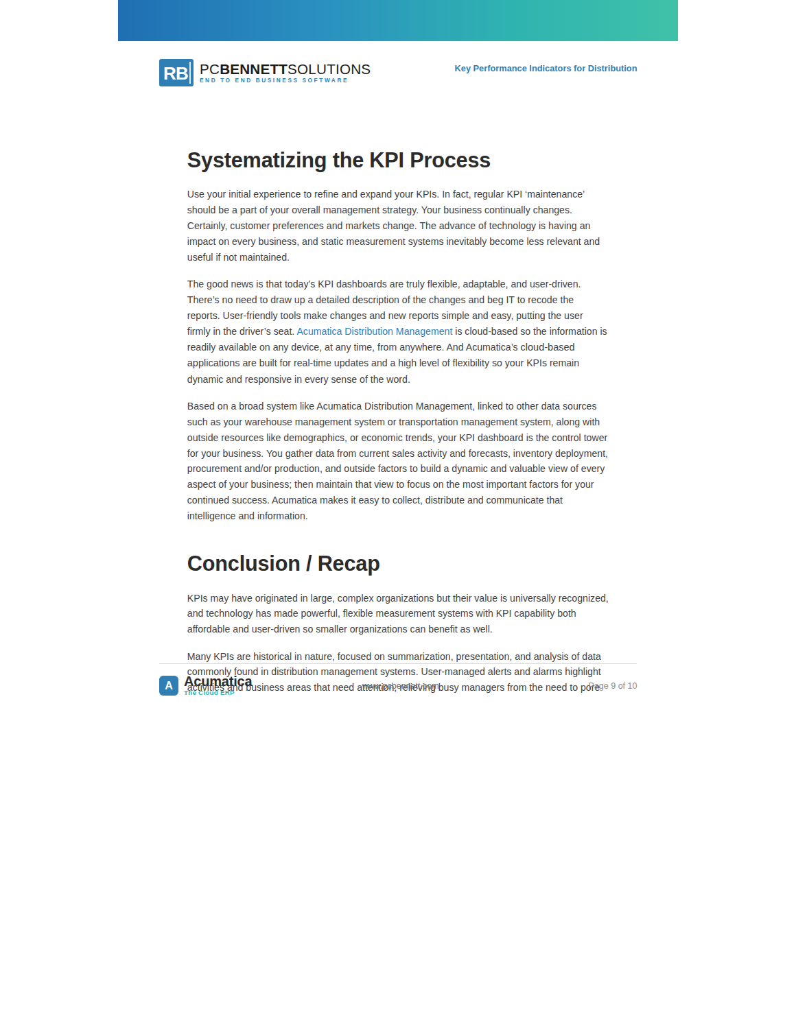R B
PCBENNETTSOLUTIONS
End To End Business Software
Key Performance Indicators for Distribution
Systematizing the KPI Process
Use your initial experience to refine and expand your KPIs. In fact, regular KPI ‘maintenance’ should be a part of your overall management strategy. Your business continually changes. Certainly, customer preferences and markets change. The advance of technology is having an impact on every business, and static measurement systems inevitably become less relevant and useful if not maintained.
The good news is that today’s KPI dashboards are truly flexible, adaptable, and user-driven. There’s no need to draw up a detailed description of the changes and beg IT to recode the reports. User-friendly tools make changes and new reports simple and easy, putting the user firmly in the driver’s seat. Acumatica Distribution Management is cloud-based so the information is readily available on any device, at any time, from anywhere. And Acumatica’s cloud-based applications are built for real-time updates and a high level of flexibility so your KPIs remain dynamic and responsive in every sense of the word.
Based on a broad system like Acumatica Distribution Management, linked to other data sources such as your warehouse management system or transportation management system, along with outside resources like demographics, or economic trends, your KPI dashboard is the control tower for your business. You gather data from current sales activity and forecasts, inventory deployment, procurement and/or production, and outside factors to build a dynamic and valuable view of every aspect of your business; then maintain that view to focus on the most important factors for your continued success. Acumatica makes it easy to collect, distribute and communicate that intelligence and information.
Conclusion / Recap
KPIs may have originated in large, complex organizations but their value is universally recognized, and technology has made powerful, flexible measurement systems with KPI capability both affordable and user-driven so smaller organizations can benefit as well.
Many KPIs are historical in nature, focused on summarization, presentation, and analysis of data commonly found in distribution management systems. User-managed alerts and alarms highlight activities and business areas that need attention, relieving busy managers from the need to pore
A
Acumatica
The Cloud ERP
www.pcbennett.com
Page 9 of 10